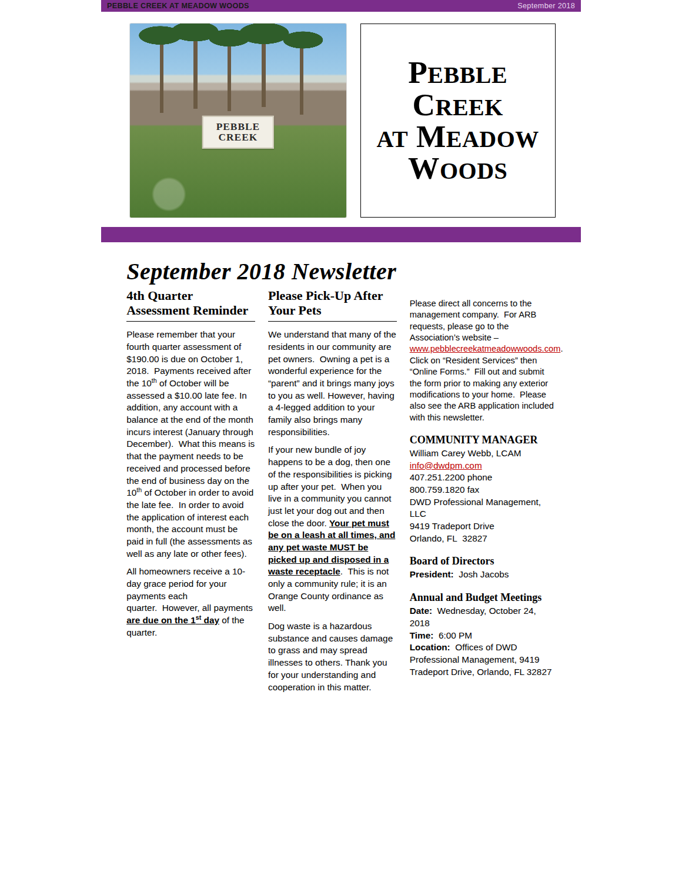PEBBLE CREEK AT MEADOW WOODS September 2018
PEBBLE
CREEK
PEBBLE
CREEK
AT MEADOW
WOODS
September 2018 Newsletter
4th Quarter
Assessment Reminder
Please remember that your fourth quarter assessment of $190.00 is due on October 1, 2018. Payments received after the 10th of October will be assessed a $10.00 late fee. In addition, any account with a balance at the end of the month incurs interest (January through December). What this means is that the payment needs to be received and processed before the end of business day on the 10th of October in order to avoid the late fee. In order to avoid the application of interest each month, the account must be paid in full (the assessments as well as any late or other fees).
All homeowners receive a 10-day grace period for your payments each quarter. However, all payments are due on the 1st day of the quarter.
Please Pick-Up After
Your Pets
We understand that many of the residents in our community are pet owners. Owning a pet is a wonderful experience for the “parent” and it brings many joys to you as well. However, having a 4-legged addition to your family also brings many responsibilities.
If your new bundle of joy happens to be a dog, then one of the responsibilities is picking up after your pet. When you live in a community you cannot just let your dog out and then close the door. Your pet must be on a leash at all times, and any pet waste MUST be picked up and disposed in a waste receptacle. This is not only a community rule; it is an Orange County ordinance as well.
Dog waste is a hazardous substance and causes damage to grass and may spread illnesses to others. Thank you for your understanding and cooperation in this matter.
Please direct all concerns to the management company. For ARB requests, please go to the Association’s website – www.pebblecreekatmeadowwoods.com. Click on “Resident Services” then “Online Forms.” Fill out and submit the form prior to making any exterior modifications to your home. Please also see the ARB application included with this newsletter.
COMMUNITY MANAGER
William Carey Webb, LCAM
info@dwdpm.com
407.251.2200 phone
800.759.1820 fax
DWD Professional Management, LLC
9419 Tradeport Drive
Orlando, FL 32827
Board of Directors
President: Josh Jacobs
Annual and Budget Meetings
Date: Wednesday, October 24, 2018
Time: 6:00 PM
Location: Offices of DWD Professional Management, 9419 Tradeport Drive, Orlando, FL 32827